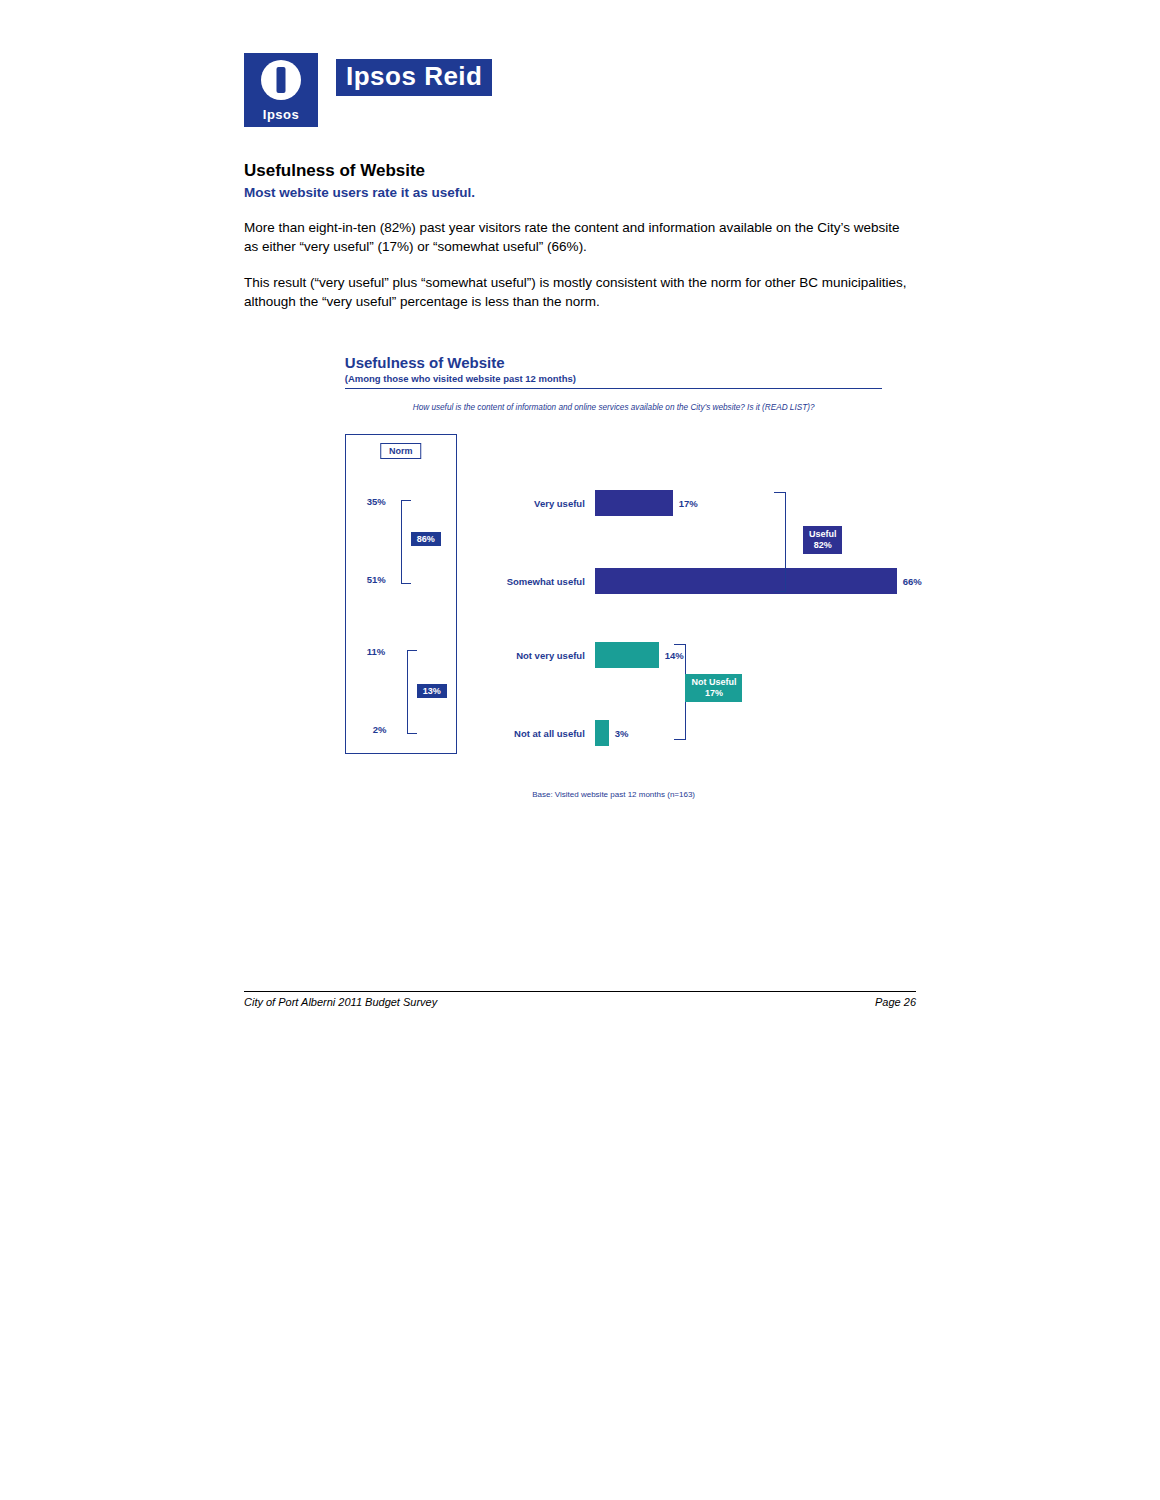Ipsos
Ipsos Reid
Usefulness of Website
Most website users rate it as useful.
More than eight-in-ten (82%) past year visitors rate the content and information available on the City’s website as either “very useful” (17%) or “somewhat useful” (66%).
This result (“very useful” plus “somewhat useful”) is mostly consistent with the norm for other BC municipalities, although the “very useful” percentage is less than the norm.
Usefulness of Website
(Among those who visited website past 12 months)
How useful is the content of information and online services available on the City’s website? Is it (READ LIST)?
Norm
35%
51%
11%
2%
86%
13%
Very useful
17%
Somewhat useful
66%
Not very useful
14%
Not at all useful
3%
Useful
82%
Not Useful
17%
Base: Visited website past 12 months (n=163)
City of Port Alberni 2011 Budget Survey Page 26